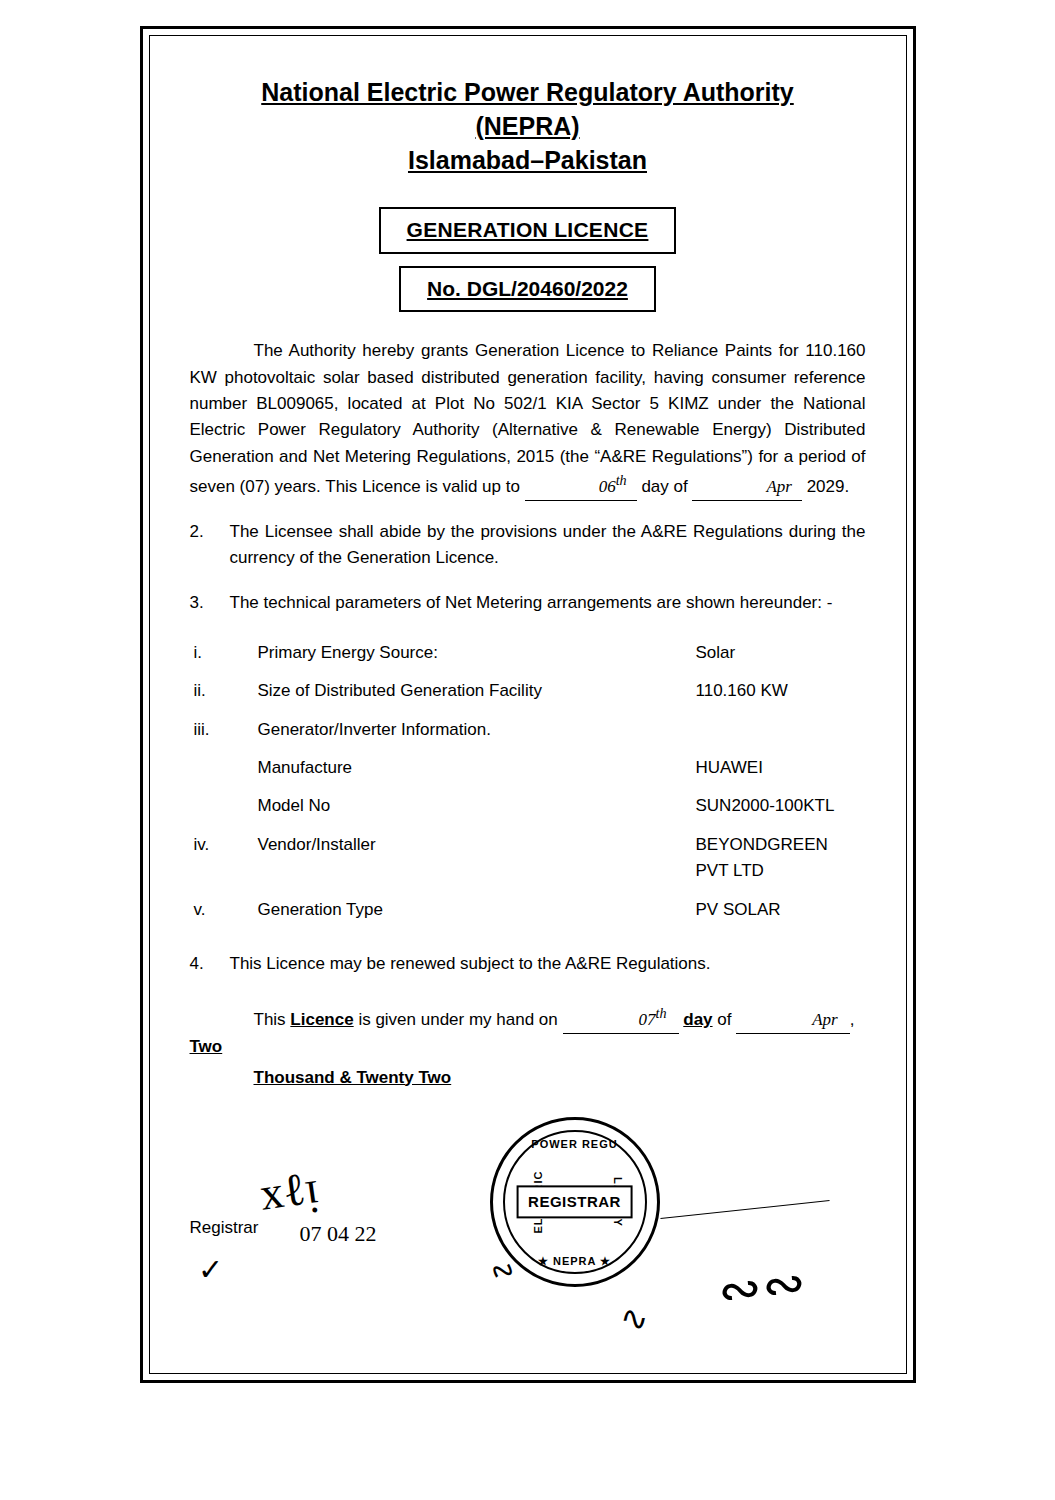National Electric Power Regulatory Authority (NEPRA) Islamabad–Pakistan
GENERATION LICENCE
No. DGL/20460/2022
The Authority hereby grants Generation Licence to Reliance Paints for 110.160 KW photovoltaic solar based distributed generation facility, having consumer reference number BL009065, located at Plot No 502/1 KIA Sector 5 KIMZ under the National Electric Power Regulatory Authority (Alternative & Renewable Energy) Distributed Generation and Net Metering Regulations, 2015 (the “A&RE Regulations”) for a period of seven (07) years. This Licence is valid up to 06th day of Apr 2029.
2.
The Licensee shall abide by the provisions under the A&RE Regulations during the currency of the Generation Licence.
3.
The technical parameters of Net Metering arrangements are shown hereunder: -
| i. | Primary Energy Source: | Solar |
| ii. | Size of Distributed Generation Facility | 110.160 KW |
| iii. | Generator/Inverter Information. | |
| | Manufacture | HUAWEI |
| | Model No | SUN2000-100KTL |
| iv. | Vendor/Installer | BEYONDGREEN PVT LTD |
| v. | Generation Type | PV SOLAR |
4.
This Licence may be renewed subject to the A&RE Regulations.
This Licence is given under my hand on 07th day of Apr, Two
Thousand & Twenty Two
POWER REGU
ELECTRIC
LATORY
★ NEPRA ★
REGISTRAR
Registrar
xℓᴉ
07 04 22
✓
∾∾
∿
∿